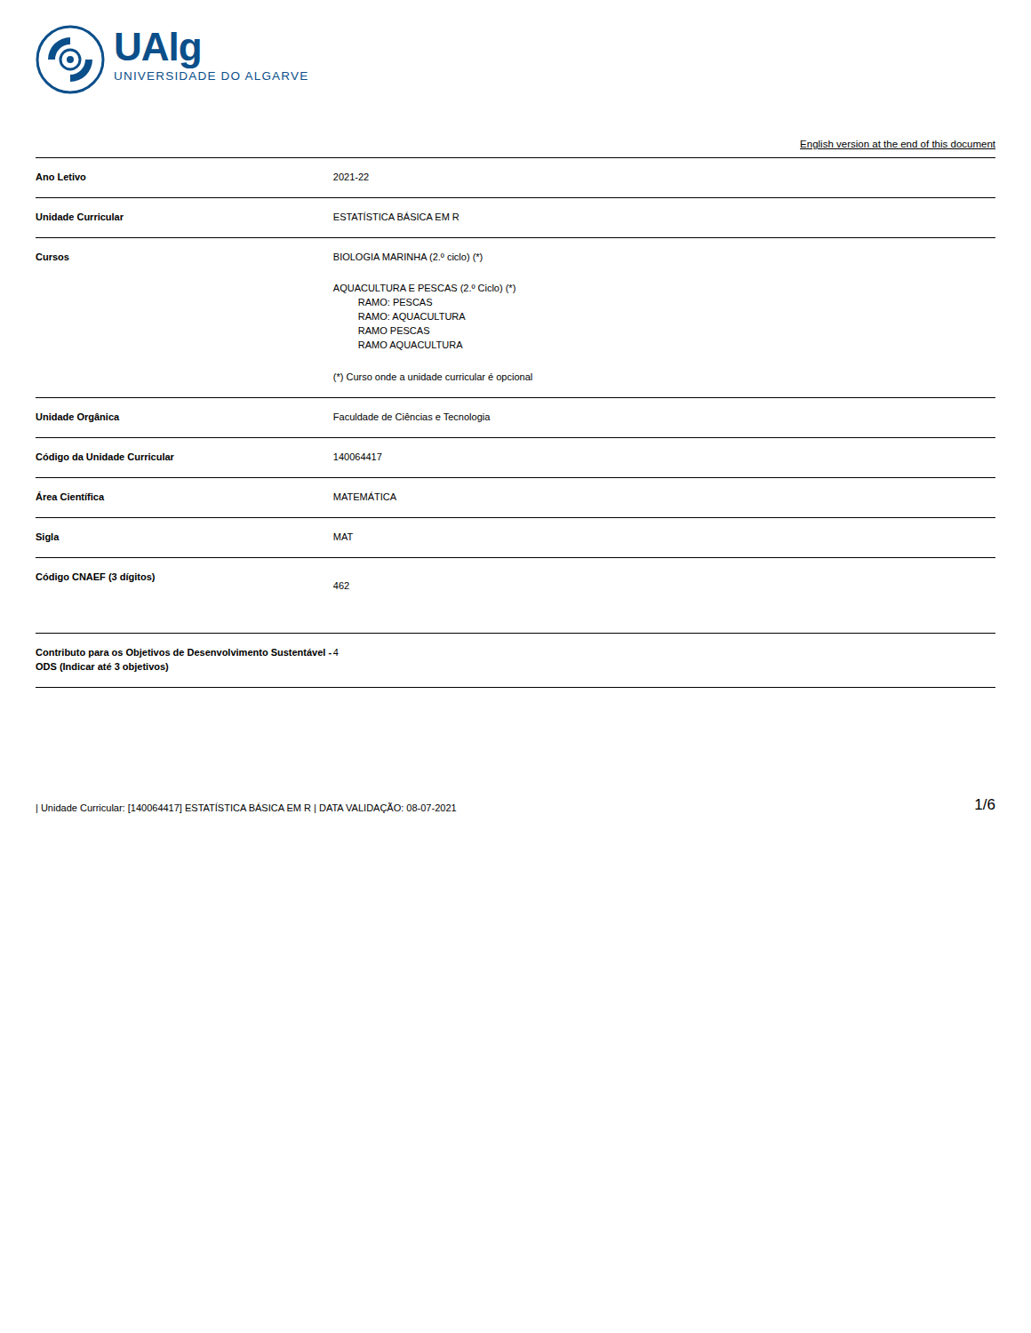UAlg
UNIVERSIDADE DO ALGARVE
English version at the end of this document
| Ano Letivo | 2021-22 |
| Unidade Curricular | ESTATÍSTICA BÁSICA EM R |
| Cursos | BIOLOGIA MARINHA (2.º ciclo) (*) AQUACULTURA E PESCAS (2.º Ciclo) (*) RAMO: PESCAS RAMO: AQUACULTURA RAMO PESCAS RAMO AQUACULTURA (*) Curso onde a unidade curricular é opcional |
| Unidade Orgânica | Faculdade de Ciências e Tecnologia |
| Código da Unidade Curricular | 140064417 |
| Área Científica | MATEMÁTICA |
| Sigla | MAT |
| Código CNAEF (3 dígitos) | 462 |
| Contributo para os Objetivos de Desenvolvimento Sustentável - ODS (Indicar até 3 objetivos) | 4 |
| Unidade Curricular: [140064417] ESTATÍSTICA BÁSICA EM R | DATA VALIDAÇÃO: 08-07-2021
1/6